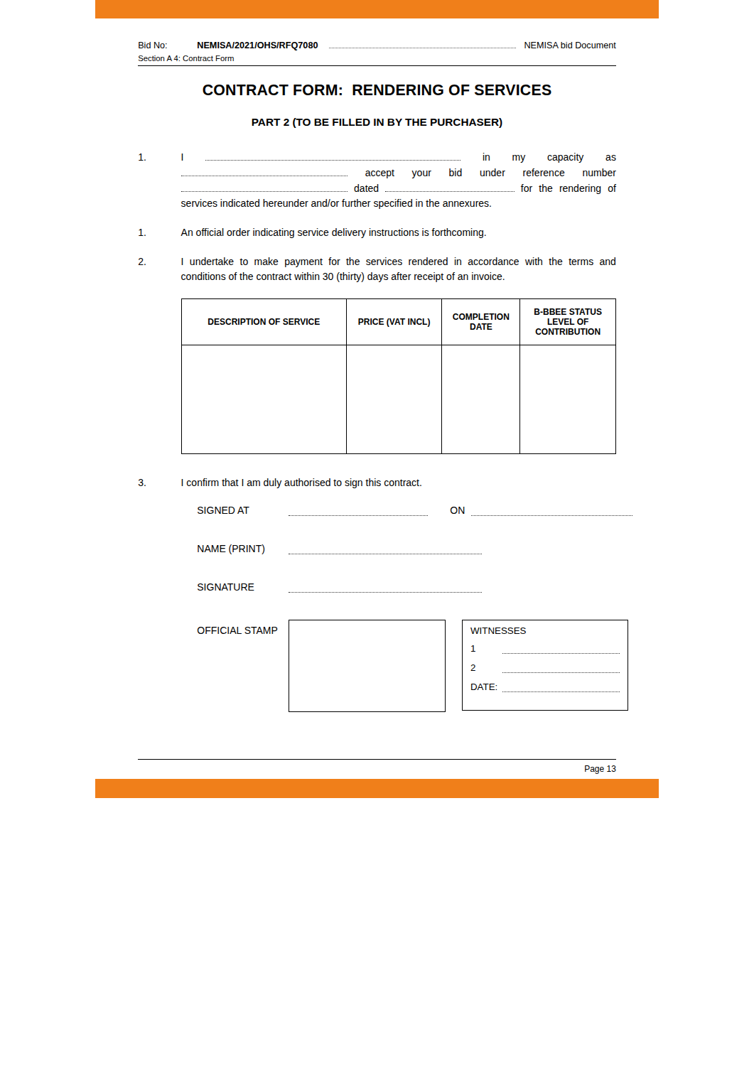Bid No:
NEMISA/2021/OHS/RFQ7080
NEMISA bid Document
Section A 4: Contract Form
CONTRACT FORM: RENDERING OF SERVICES
PART 2 (TO BE FILLED IN BY THE PURCHASER)
1.
I in my capacity as
accept your bid under reference number
dated for the rendering of services indicated hereunder and/or further specified in the annexures.
1.
An official order indicating service delivery instructions is forthcoming.
2.
I undertake to make payment for the services rendered in accordance with the terms and conditions of the contract within 30 (thirty) days after receipt of an invoice.
| DESCRIPTION OF SERVICE | PRICE (VAT INCL) | COMPLETION DATE | B-BBEE STATUS LEVEL OF CONTRIBUTION |
| --- | --- | --- | --- |
3.
I confirm that I am duly authorised to sign this contract.
SIGNED AT
ON
NAME (PRINT)
SIGNATURE
OFFICIAL STAMP
WITNESSES
1
2
DATE:
Page 13